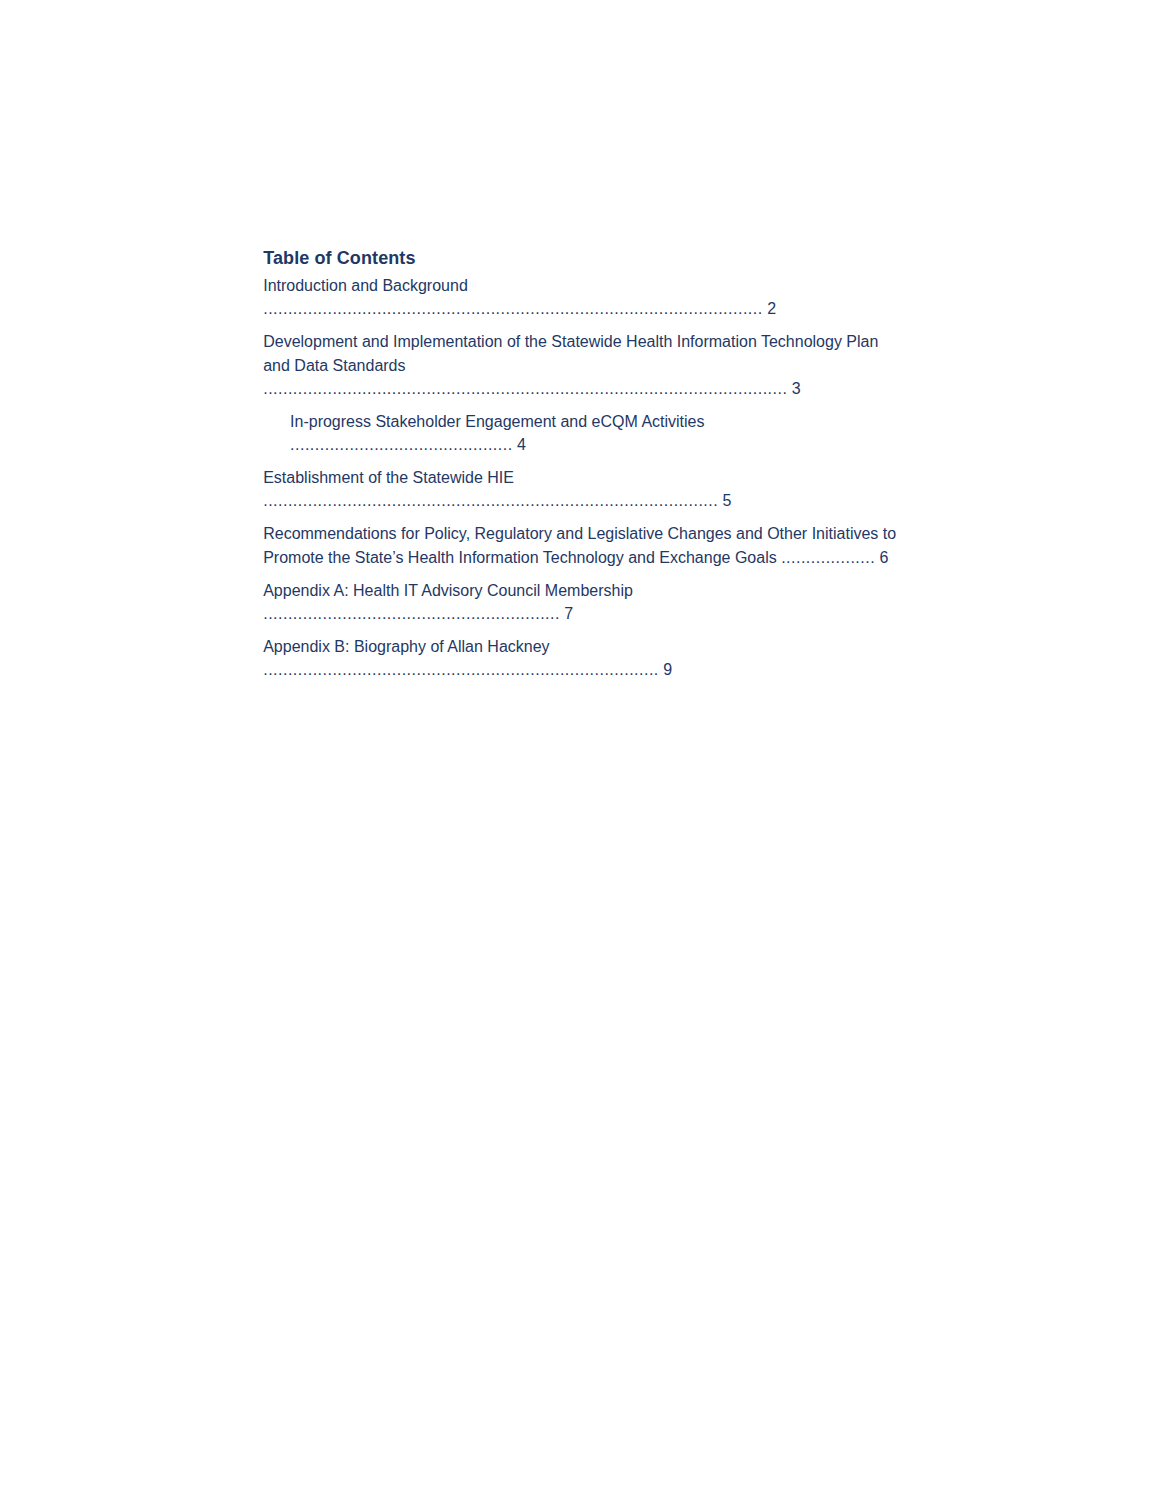Table of Contents
Introduction and Background ..................................................................................................... 2
Development and Implementation of the Statewide Health Information Technology Plan and Data Standards .......................................................................................................... 3
In-progress Stakeholder Engagement and eCQM Activities ............................................. 4
Establishment of the Statewide HIE ............................................................................................ 5
Recommendations for Policy, Regulatory and Legislative Changes and Other Initiatives to Promote the State’s Health Information Technology and Exchange Goals ................... 6
Appendix A: Health IT Advisory Council Membership ............................................................ 7
Appendix B: Biography of Allan Hackney ................................................................................ 9